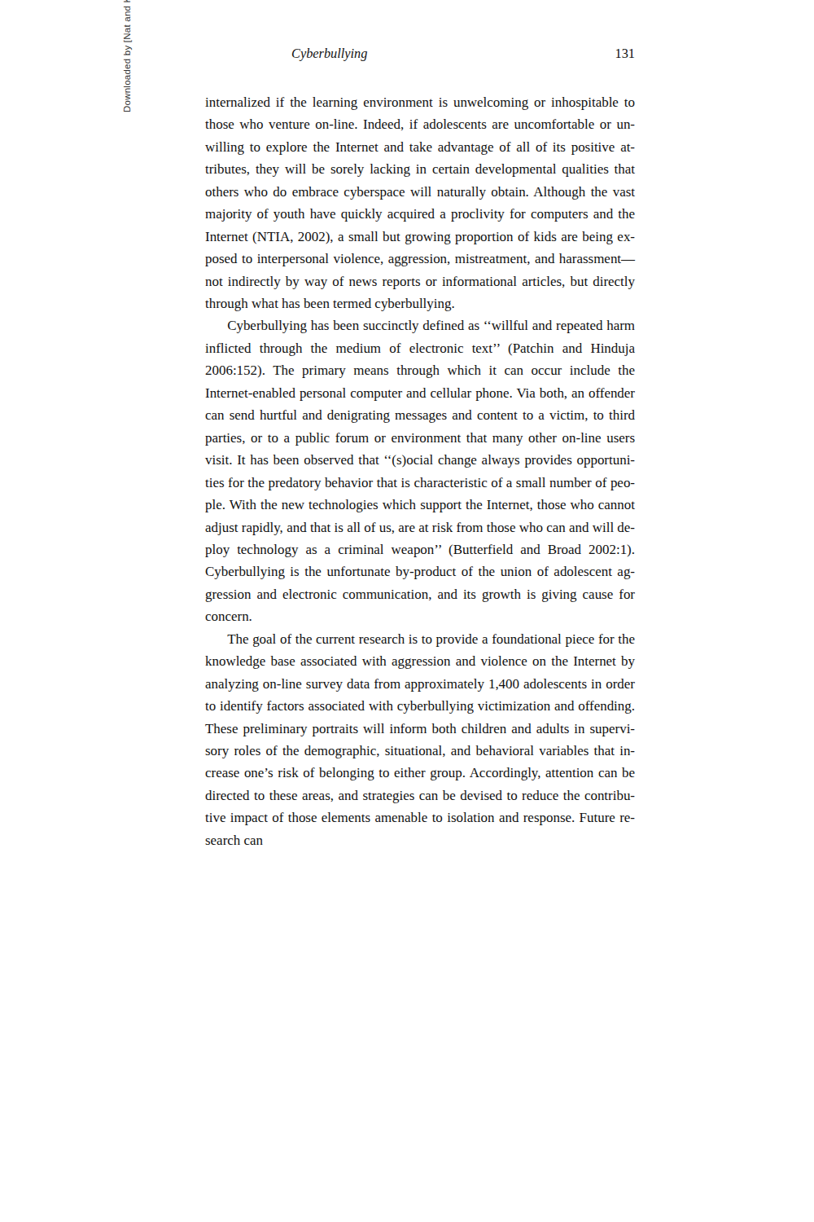Downloaded by [Nat and Kapodistran Univ of Athens ] at 07:38 17 October 2012
Cyberbullying 131
internalized if the learning environment is unwelcoming or inhospitable to those who venture on-line. Indeed, if adolescents are uncomfortable or unwilling to explore the Internet and take advantage of all of its positive attributes, they will be sorely lacking in certain developmental qualities that others who do embrace cyberspace will naturally obtain. Although the vast majority of youth have quickly acquired a proclivity for computers and the Internet (NTIA, 2002), a small but growing proportion of kids are being exposed to interpersonal violence, aggression, mistreatment, and harassment—not indirectly by way of news reports or informational articles, but directly through what has been termed cyberbullying.
Cyberbullying has been succinctly defined as ‘‘willful and repeated harm inflicted through the medium of electronic text’’ (Patchin and Hinduja 2006:152). The primary means through which it can occur include the Internet-enabled personal computer and cellular phone. Via both, an offender can send hurtful and denigrating messages and content to a victim, to third parties, or to a public forum or environment that many other on-line users visit. It has been observed that ‘‘(s)ocial change always provides opportunities for the predatory behavior that is characteristic of a small number of people. With the new technologies which support the Internet, those who cannot adjust rapidly, and that is all of us, are at risk from those who can and will deploy technology as a criminal weapon’’ (Butterfield and Broad 2002:1). Cyberbullying is the unfortunate by-product of the union of adolescent aggression and electronic communication, and its growth is giving cause for concern.
The goal of the current research is to provide a foundational piece for the knowledge base associated with aggression and violence on the Internet by analyzing on-line survey data from approximately 1,400 adolescents in order to identify factors associated with cyberbullying victimization and offending. These preliminary portraits will inform both children and adults in supervisory roles of the demographic, situational, and behavioral variables that increase one’s risk of belonging to either group. Accordingly, attention can be directed to these areas, and strategies can be devised to reduce the contributive impact of those elements amenable to isolation and response. Future research can